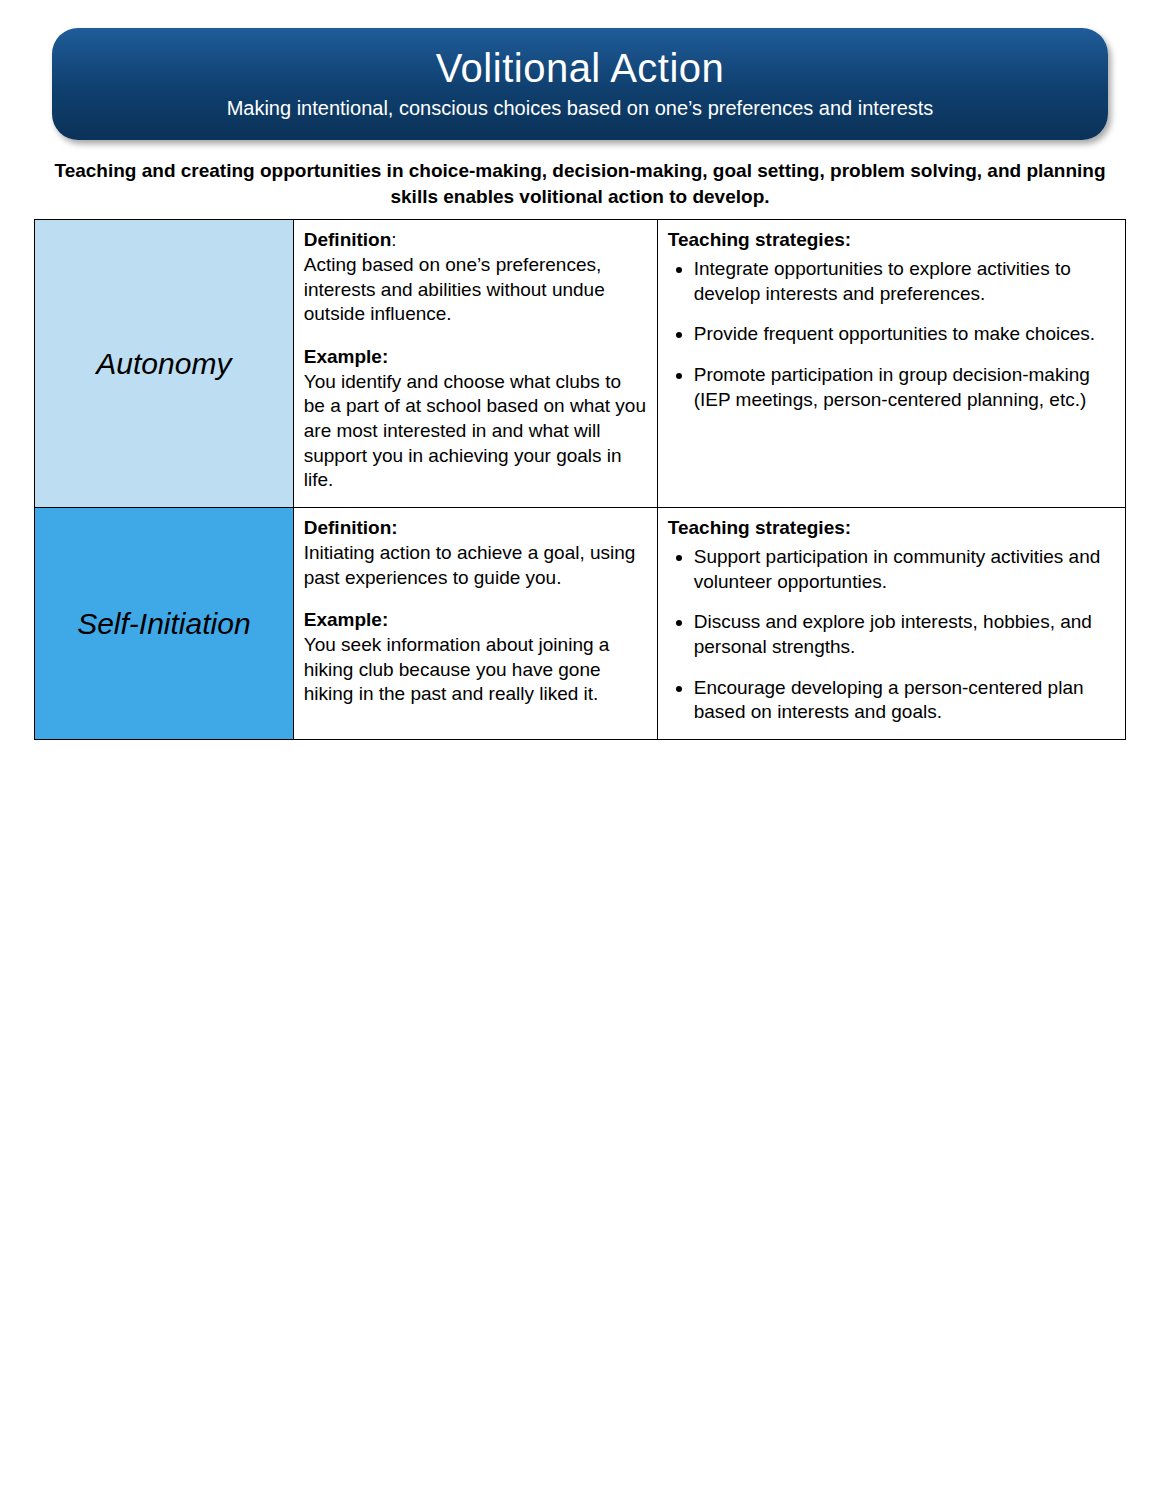Volitional Action
Making intentional, conscious choices based on one’s preferences and interests
Teaching and creating opportunities in choice-making, decision-making, goal setting, problem solving, and planning skills enables volitional action to develop.
| Autonomy | Definition : Acting based on one’s preferences, interests and abilities without undue outside influence. Example: You identify and choose what clubs to be a part of at school based on what you are most interested in and what will support you in achieving your goals in life. | Teaching strategies: Integrate opportunities to explore activities to develop interests and preferences. Provide frequent opportunities to make choices. Promote participation in group decision-making (IEP meetings, person-centered planning, etc.) |
| Self-Initiation | Definition: Initiating action to achieve a goal, using past experiences to guide you. Example: You seek information about joining a hiking club because you have gone hiking in the past and really liked it. | Teaching strategies: Support participation in community activities and volunteer opportunties. Discuss and explore job interests, hobbies, and personal strengths. Encourage developing a person-centered plan based on interests and goals. |